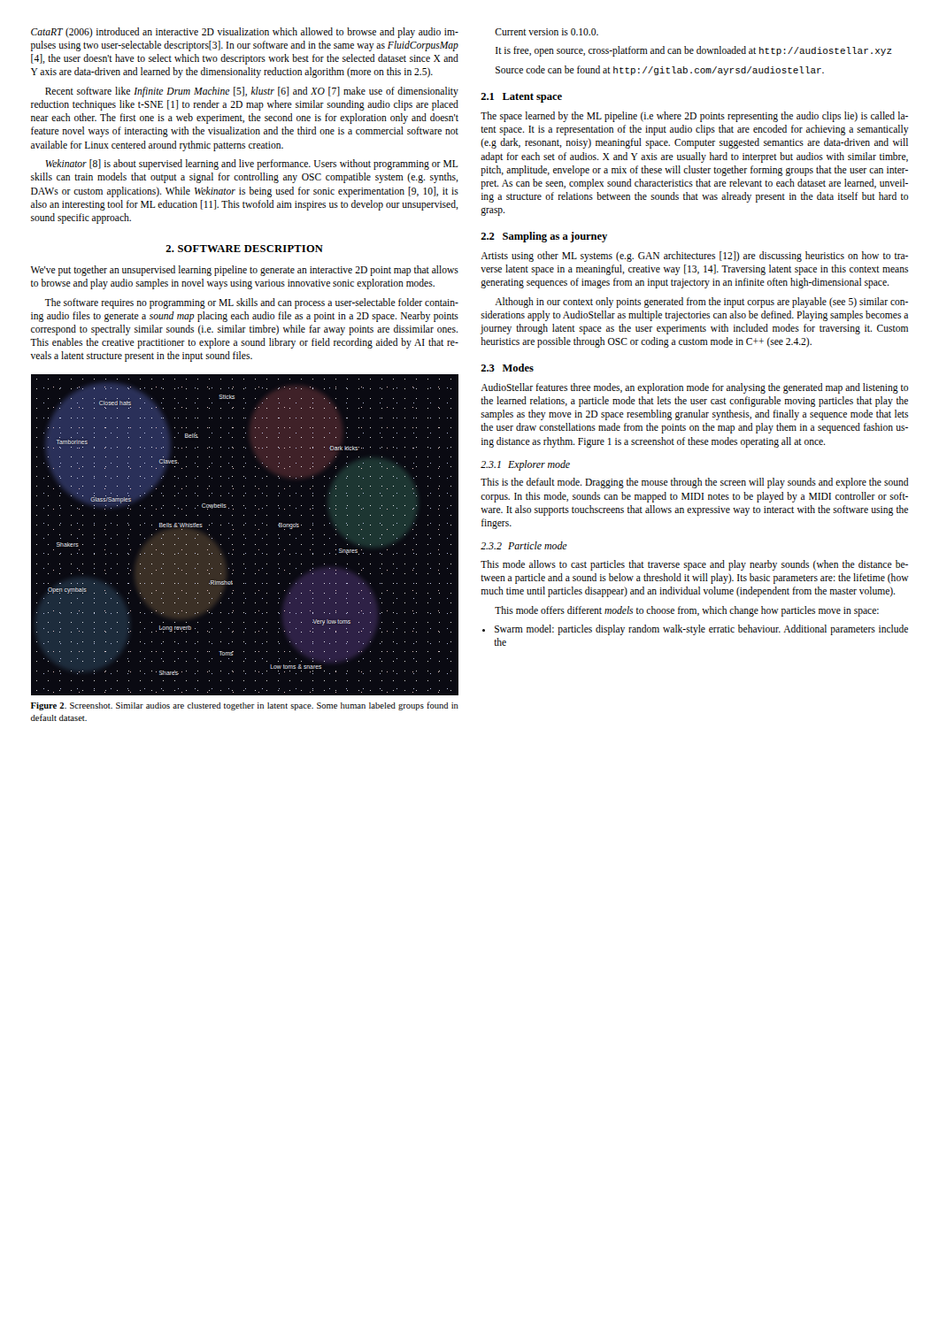CataRT (2006) introduced an interactive 2D visualization which allowed to browse and play audio impulses using two user-selectable descriptors[3]. In our software and in the same way as FluidCorpusMap [4], the user doesn't have to select which two descriptors work best for the selected dataset since X and Y axis are data-driven and learned by the dimensionality reduction algorithm (more on this in 2.5).
Recent software like Infinite Drum Machine [5], klustr [6] and XO [7] make use of dimensionality reduction techniques like t-SNE [1] to render a 2D map where similar sounding audio clips are placed near each other. The first one is a web experiment, the second one is for exploration only and doesn't feature novel ways of interacting with the visualization and the third one is a commercial software not available for Linux centered around rythmic patterns creation.
Wekinator [8] is about supervised learning and live performance. Users without programming or ML skills can train models that output a signal for controlling any OSC compatible system (e.g. synths, DAWs or custom applications). While Wekinator is being used for sonic experimentation [9, 10], it is also an interesting tool for ML education [11]. This twofold aim inspires us to develop our unsupervised, sound specific approach.
2. Software Description
We've put together an unsupervised learning pipeline to generate an interactive 2D point map that allows to browse and play audio samples in novel ways using various innovative sonic exploration modes.
The software requires no programming or ML skills and can process a user-selectable folder containing audio files to generate a sound map placing each audio file as a point in a 2D space. Nearby points correspond to spectrally similar sounds (i.e. similar timbre) while far away points are dissimilar ones. This enables the creative practitioner to explore a sound library or field recording aided by AI that reveals a latent structure present in the input sound files.
Closed hats Sticks Tamborines Bells Claves Dark kicks Glass/Samples Cowbells Bells & Whistles Bongos Shakers Snares Open cymbals Rimshot Long reverb Very low toms Toms Low toms & snares Snares
Figure 2. Screenshot. Similar audios are clustered together in latent space. Some human labeled groups found in default dataset.
Current version is 0.10.0.
It is free, open source, cross-platform and can be downloaded at http://audiostellar.xyz
Source code can be found at http://gitlab.com/ayrsd/audiostellar.
2.1 Latent space
The space learned by the ML pipeline (i.e where 2D points representing the audio clips lie) is called latent space. It is a representation of the input audio clips that are encoded for achieving a semantically (e.g dark, resonant, noisy) meaningful space. Computer suggested semantics are data-driven and will adapt for each set of audios. X and Y axis are usually hard to interpret but audios with similar timbre, pitch, amplitude, envelope or a mix of these will cluster together forming groups that the user can interpret. As can be seen, complex sound characteristics that are relevant to each dataset are learned, unveiling a structure of relations between the sounds that was already present in the data itself but hard to grasp.
2.2 Sampling as a journey
Artists using other ML systems (e.g. GAN architectures [12]) are discussing heuristics on how to traverse latent space in a meaningful, creative way [13, 14]. Traversing latent space in this context means generating sequences of images from an input trajectory in an infinite often high-dimensional space.
Although in our context only points generated from the input corpus are playable (see 5) similar considerations apply to AudioStellar as multiple trajectories can also be defined. Playing samples becomes a journey through latent space as the user experiments with included modes for traversing it. Custom heuristics are possible through OSC or coding a custom mode in C++ (see 2.4.2).
2.3 Modes
AudioStellar features three modes, an exploration mode for analysing the generated map and listening to the learned relations, a particle mode that lets the user cast configurable moving particles that play the samples as they move in 2D space resembling granular synthesis, and finally a sequence mode that lets the user draw constellations made from the points on the map and play them in a sequenced fashion using distance as rhythm. Figure 1 is a screenshot of these modes operating all at once.
2.3.1 Explorer mode
This is the default mode. Dragging the mouse through the screen will play sounds and explore the sound corpus. In this mode, sounds can be mapped to MIDI notes to be played by a MIDI controller or software. It also supports touchscreens that allows an expressive way to interact with the software using the fingers.
2.3.2 Particle mode
This mode allows to cast particles that traverse space and play nearby sounds (when the distance between a particle and a sound is below a threshold it will play). Its basic parameters are: the lifetime (how much time until particles disappear) and an individual volume (independent from the master volume).
This mode offers different models to choose from, which change how particles move in space:
Swarm model: particles display random walk-style erratic behaviour. Additional parameters include the